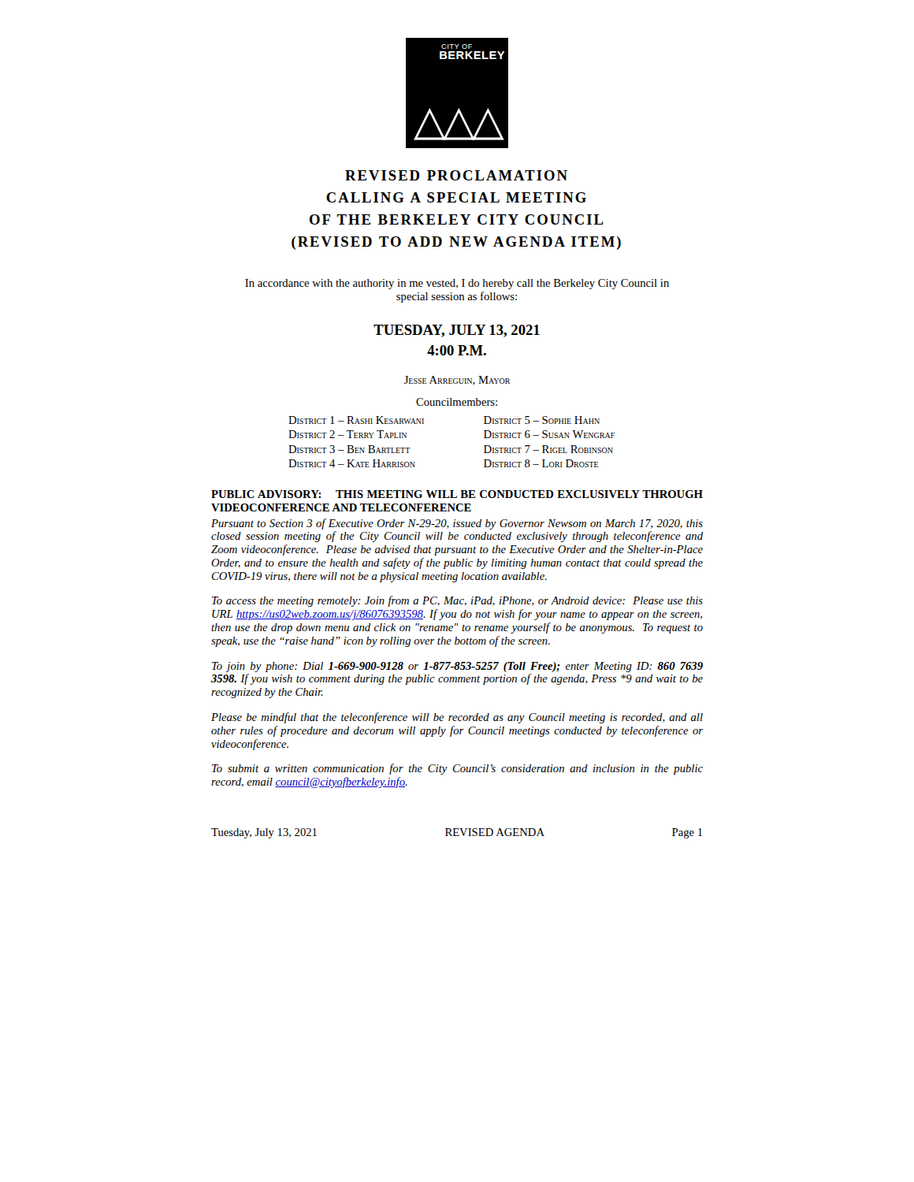CITY OF BERKELEY △△△
Revised Proclamation
Calling a Special Meeting
of the Berkeley City Council
(Revised to Add New Agenda Item)
In accordance with the authority in me vested, I do hereby call the Berkeley City Council in special session as follows:
TUESDAY, JULY 13, 2021
4:00 P.M.
Jesse Arreguin, Mayor
Councilmembers:
| District 1 – Rashi Kesarwani | District 5 – Sophie Hahn |
| District 2 – Terry Taplin | District 6 – Susan Wengraf |
| District 3 – Ben Bartlett | District 7 – Rigel Robinson |
| District 4 – Kate Harrison | District 8 – Lori Droste |
PUBLIC ADVISORY: THIS MEETING WILL BE CONDUCTED EXCLUSIVELY THROUGH VIDEOCONFERENCE AND TELECONFERENCE
Pursuant to Section 3 of Executive Order N-29-20, issued by Governor Newsom on March 17, 2020, this closed session meeting of the City Council will be conducted exclusively through teleconference and Zoom videoconference. Please be advised that pursuant to the Executive Order and the Shelter-in-Place Order, and to ensure the health and safety of the public by limiting human contact that could spread the COVID-19 virus, there will not be a physical meeting location available.
To access the meeting remotely: Join from a PC, Mac, iPad, iPhone, or Android device: Please use this URL https://us02web.zoom.us/j/86076393598. If you do not wish for your name to appear on the screen, then use the drop down menu and click on "rename" to rename yourself to be anonymous. To request to speak, use the “raise hand” icon by rolling over the bottom of the screen.
To join by phone: Dial 1-669-900-9128 or 1-877-853-5257 (Toll Free); enter Meeting ID: 860 7639 3598. If you wish to comment during the public comment portion of the agenda, Press *9 and wait to be recognized by the Chair.
Please be mindful that the teleconference will be recorded as any Council meeting is recorded, and all other rules of procedure and decorum will apply for Council meetings conducted by teleconference or videoconference.
To submit a written communication for the City Council’s consideration and inclusion in the public record, email council@cityofberkeley.info.
Tuesday, July 13, 2021 REVISED AGENDA Page 1